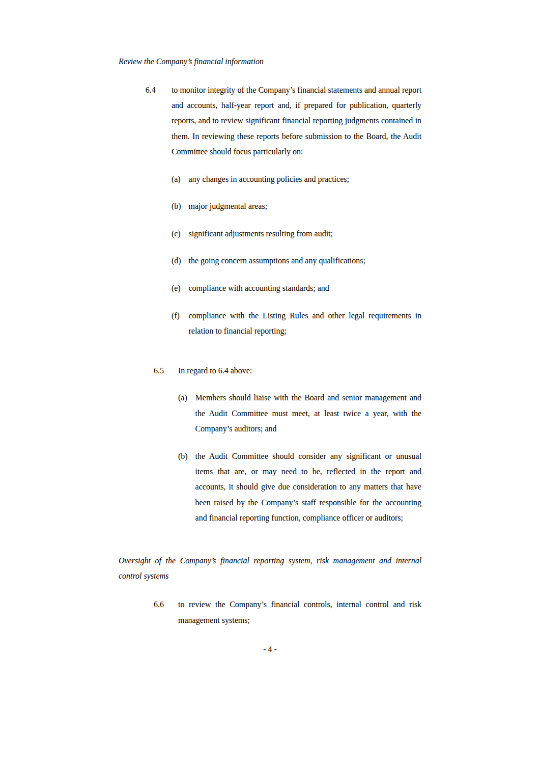Review the Company’s financial information
6.4
to monitor integrity of the Company’s financial statements and annual report and accounts, half-year report and, if prepared for publication, quarterly reports, and to review significant financial reporting judgments contained in them. In reviewing these reports before submission to the Board, the Audit Committee should focus particularly on:
(a) any changes in accounting policies and practices;
(b) major judgmental areas;
(c) significant adjustments resulting from audit;
(d) the going concern assumptions and any qualifications;
(e) compliance with accounting standards; and
(f) compliance with the Listing Rules and other legal requirements in relation to financial reporting;
6.5
In regard to 6.4 above:
(a) Members should liaise with the Board and senior management and the Audit Committee must meet, at least twice a year, with the Company’s auditors; and
(b) the Audit Committee should consider any significant or unusual items that are, or may need to be, reflected in the report and accounts, it should give due consideration to any matters that have been raised by the Company’s staff responsible for the accounting and financial reporting function, compliance officer or auditors;
Oversight of the Company’s financial reporting system, risk management and internal control systems
6.6
to review the Company’s financial controls, internal control and risk management systems;
- 4 -